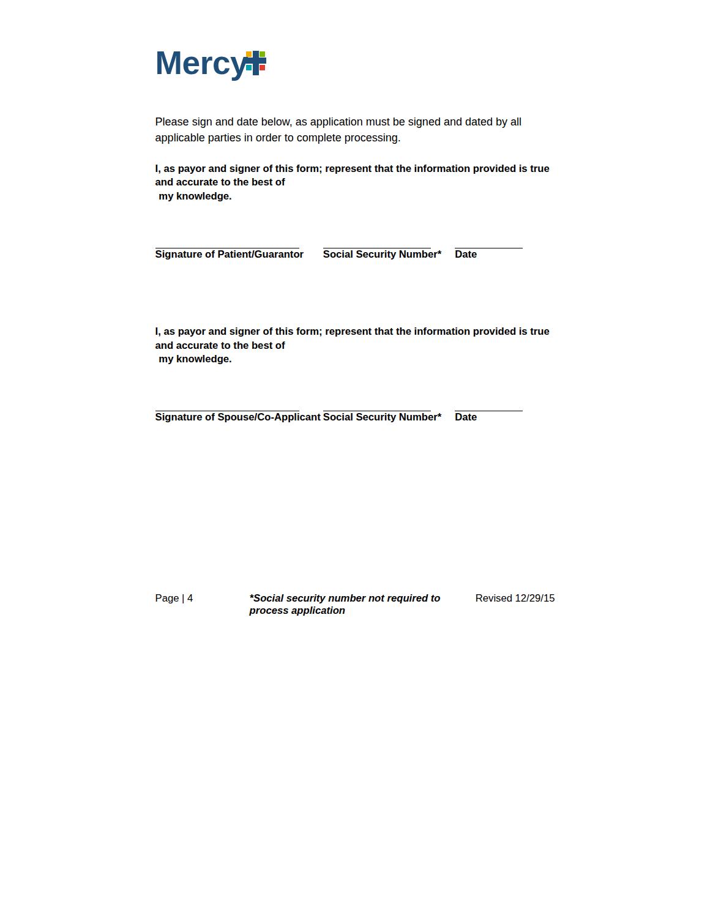Mercy
Please sign and date below, as application must be signed and dated by all applicable parties in order to complete processing.
I, as payor and signer of this form; represent that the information provided is true and accurate to the best of my knowledge.
| Signature of Patient/Guarantor | | Social Security Number* | | Date | |
I, as payor and signer of this form; represent that the information provided is true and accurate to the best of my knowledge.
| Signature of Spouse/Co-Applicant | | Social Security Number* | | Date | |
Page | 4
*Social security number not required to process application
Revised 12/29/15